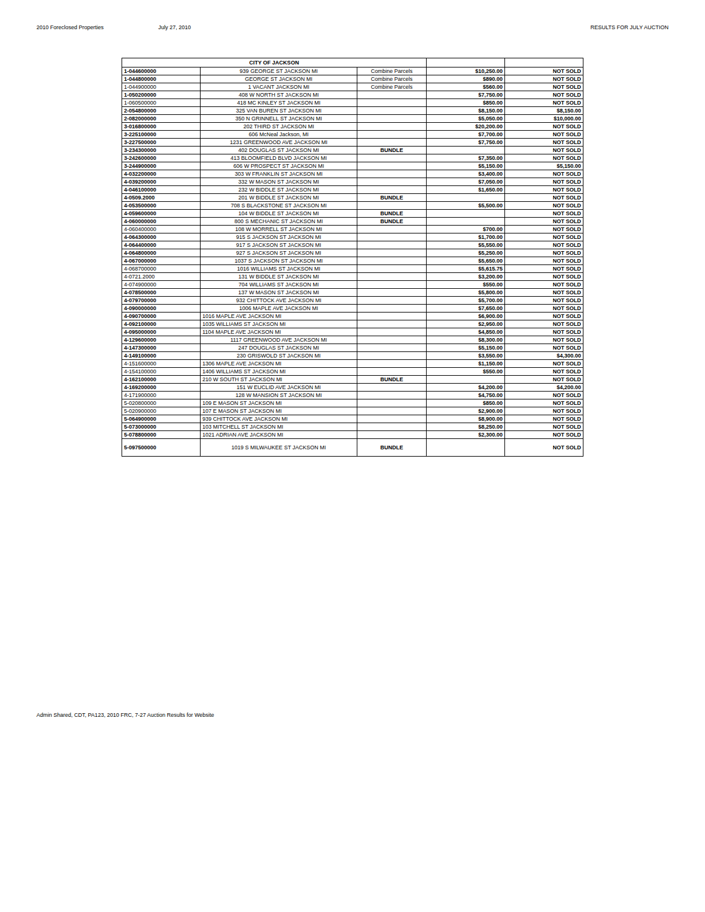2010 Foreclosed Properties
July 27, 2010
RESULTS FOR JULY AUCTION
| CITY OF JACKSON | | |
| 1-044600000 | 939 GEORGE ST JACKSON MI | Combine Parcels | $10,250.00 | NOT SOLD |
| 1-044800000 | GEORGE ST JACKSON MI | Combine Parcels | $890.00 | NOT SOLD |
| 1-044900000 | 1 VACANT JACKSON MI | Combine Parcels | $560.00 | NOT SOLD |
| 1-050200000 | 408 W NORTH ST JACKSON MI | | $7,750.00 | NOT SOLD |
| 1-060500000 | 418 MC KINLEY ST JACKSON MI | | $850.00 | NOT SOLD |
| 2-054800000 | 325 VAN BUREN ST JACKSON MI | | $8,150.00 | $8,150.00 |
| 2-082000000 | 350 N GRINNELL ST JACKSON MI | | $5,050.00 | $10,000.00 |
| 3-016800000 | 202 THIRD ST JACKSON MI | | $20,200.00 | NOT SOLD |
| 3-225100000 | 606 McNeal Jackson, MI | | $7,700.00 | NOT SOLD |
| 3-227500000 | 1231 GREENWOOD AVE JACKSON MI | | $7,750.00 | NOT SOLD |
| 3-234300000 | 402 DOUGLAS ST JACKSON MI | BUNDLE | | NOT SOLD |
| 3-242600000 | 413 BLOOMFIELD BLVD JACKSON MI | | $7,350.00 | NOT SOLD |
| 3-244900000 | 606 W PROSPECT ST JACKSON MI | | $5,150.00 | $5,150.00 |
| 4-032200000 | 303 W FRANKLIN ST JACKSON MI | | $3,400.00 | NOT SOLD |
| 4-039200000 | 332 W MASON ST JACKSON MI | | $7,050.00 | NOT SOLD |
| 4-046100000 | 232 W BIDDLE ST JACKSON MI | | $1,650.00 | NOT SOLD |
| 4-0509.2000 | 201 W BIDDLE ST JACKSON MI | BUNDLE | | NOT SOLD |
| 4-053500000 | 708 S BLACKSTONE ST JACKSON MI | | $5,500.00 | NOT SOLD |
| 4-059600000 | 104 W BIDDLE ST JACKSON MI | BUNDLE | | NOT SOLD |
| 4-060000000 | 800 S MECHANIC ST JACKSON MI | BUNDLE | | NOT SOLD |
| 4-060400000 | 108 W MORRELL ST JACKSON MI | | $700.00 | NOT SOLD |
| 4-064300000 | 915 S JACKSON ST JACKSON MI | | $1,700.00 | NOT SOLD |
| 4-064400000 | 917 S JACKSON ST JACKSON MI | | $5,550.00 | NOT SOLD |
| 4-064800000 | 927 S JACKSON ST JACKSON MI | | $5,250.00 | NOT SOLD |
| 4-067000000 | 1037 S JACKSON ST JACKSON MI | | $5,650.00 | NOT SOLD |
| 4-068700000 | 1016 WILLIAMS ST JACKSON MI | | $5,615.75 | NOT SOLD |
| 4-0721.2000 | 131 W BIDDLE ST JACKSON MI | | $3,200.00 | NOT SOLD |
| 4-074900000 | 704 WILLIAMS ST JACKSON MI | | $550.00 | NOT SOLD |
| 4-078500000 | 137 W MASON ST JACKSON MI | | $5,800.00 | NOT SOLD |
| 4-079700000 | 932 CHITTOCK AVE JACKSON MI | | $5,700.00 | NOT SOLD |
| 4-090000000 | 1006 MAPLE AVE JACKSON MI | | $7,650.00 | NOT SOLD |
| 4-090700000 | 1016 MAPLE AVE JACKSON MI | | $6,900.00 | NOT SOLD |
| 4-092100000 | 1035 WILLIAMS ST JACKSON MI | | $2,950.00 | NOT SOLD |
| 4-095000000 | 1104 MAPLE AVE JACKSON MI | | $4,850.00 | NOT SOLD |
| 4-129600000 | 1117 GREENWOOD AVE JACKSON MI | | $8,300.00 | NOT SOLD |
| 4-147300000 | 247 DOUGLAS ST JACKSON MI | | $5,150.00 | NOT SOLD |
| 4-149100000 | 230 GRISWOLD ST JACKSON MI | | $3,550.00 | $4,300.00 |
| 4-151600000 | 1306 MAPLE AVE JACKSON MI | | $1,150.00 | NOT SOLD |
| 4-154100000 | 1406 WILLIAMS ST JACKSON MI | | $550.00 | NOT SOLD |
| 4-162100000 | 210 W SOUTH ST JACKSON MI | BUNDLE | | NOT SOLD |
| 4-169200000 | 151 W EUCLID AVE JACKSON MI | | $4,200.00 | $4,200.00 |
| 4-171900000 | 128 W MANSION ST JACKSON MI | | $4,750.00 | NOT SOLD |
| 5-020800000 | 109 E MASON ST JACKSON MI | | $850.00 | NOT SOLD |
| 5-020900000 | 107 E MASON ST JACKSON MI | | $2,900.00 | NOT SOLD |
| 5-064900000 | 939 CHITTOCK AVE JACKSON MI | | $8,900.00 | NOT SOLD |
| 5-073000000 | 103 MITCHELL ST JACKSON MI | | $8,250.00 | NOT SOLD |
| 5-078800000 | 1021 ADRIAN AVE JACKSON MI | | $2,300.00 | NOT SOLD |
| 5-097500000 | 1019 S MILWAUKEE ST JACKSON MI | BUNDLE | | NOT SOLD |
Admin Shared, CDT, PA123, 2010 FRC, 7-27 Auction Results for Website